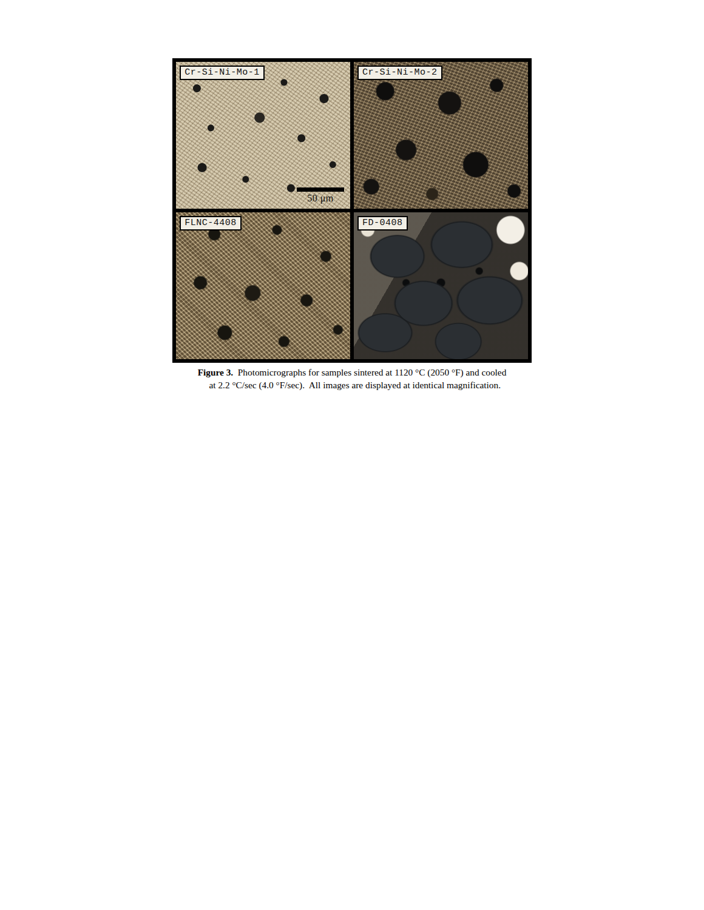Cr-Si-Ni-Mo-1
50 μm
Cr-Si-Ni-Mo-2
FLNC-4408
FD-0408
Figure 3. Photomicrographs for samples sintered at 1120 °C (2050 °F) and cooled at 2.2 °C/sec (4.0 °F/sec). All images are displayed at identical magnification.